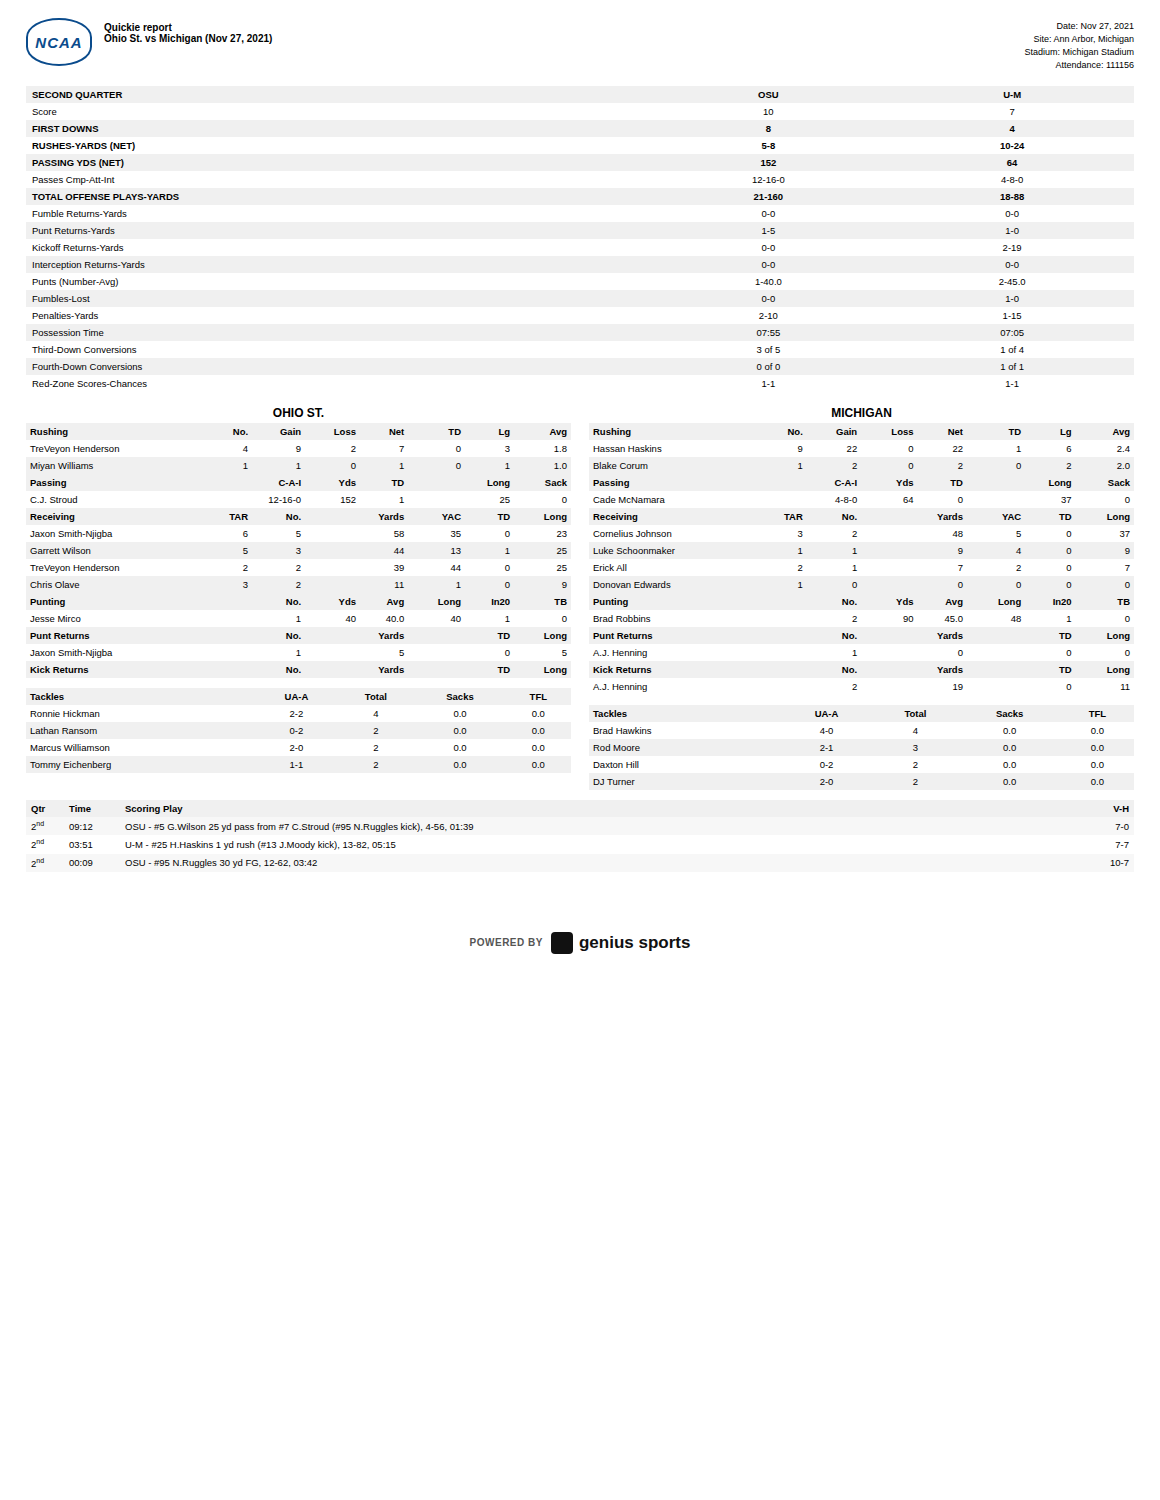NCAA
Quickie report
Ohio St. vs Michigan (Nov 27, 2021)
Date: Nov 27, 2021
Site: Ann Arbor, Michigan
Stadium: Michigan Stadium
Attendance: 111156
| SECOND QUARTER | OSU | U-M |
| Score | 10 | 7 |
| FIRST DOWNS | 8 | 4 |
| RUSHES-YARDS (NET) | 5-8 | 10-24 |
| PASSING YDS (NET) | 152 | 64 |
| Passes Cmp-Att-Int | 12-16-0 | 4-8-0 |
| TOTAL OFFENSE PLAYS-YARDS | 21-160 | 18-88 |
| Fumble Returns-Yards | 0-0 | 0-0 |
| Punt Returns-Yards | 1-5 | 1-0 |
| Kickoff Returns-Yards | 0-0 | 2-19 |
| Interception Returns-Yards | 0-0 | 0-0 |
| Punts (Number-Avg) | 1-40.0 | 2-45.0 |
| Fumbles-Lost | 0-0 | 1-0 |
| Penalties-Yards | 2-10 | 1-15 |
| Possession Time | 07:55 | 07:05 |
| Third-Down Conversions | 3 of 5 | 1 of 4 |
| Fourth-Down Conversions | 0 of 0 | 1 of 1 |
| Red-Zone Scores-Chances | 1-1 | 1-1 |
OHIO ST.
| Rushing | No. | Gain | Loss | Net | TD | Lg | Avg |
| --- | --- | --- | --- | --- | --- | --- | --- |
| TreVeyon Henderson | 4 | 9 | 2 | 7 | 0 | 3 | 1.8 |
| Miyan Williams | 1 | 1 | 0 | 1 | 0 | 1 | 1.0 |
| Passing | C-A-I | Yds | TD | Long | Sack |
| C.J. Stroud | 12-16-0 | 152 | 1 | 25 | 0 |
| Receiving | TAR | No. | Yards | YAC | TD | Long |
| Jaxon Smith-Njigba | 6 | 5 | 58 | 35 | 0 | 23 |
| Garrett Wilson | 5 | 3 | 44 | 13 | 1 | 25 |
| TreVeyon Henderson | 2 | 2 | 39 | 44 | 0 | 25 |
| Chris Olave | 3 | 2 | 11 | 1 | 0 | 9 |
| Punting | No. | Yds | Avg | Long | In20 | TB |
| Jesse Mirco | 1 | 40 | 40.0 | 40 | 1 | 0 |
| Punt Returns | No. | Yards | TD | Long |
| Jaxon Smith-Njigba | 1 | 5 | 0 | 5 |
| Kick Returns | No. | Yards | TD | Long |
| Tackles | UA-A | Total | Sacks | TFL |
| --- | --- | --- | --- | --- |
| Ronnie Hickman | 2-2 | 4 | 0.0 | 0.0 |
| Lathan Ransom | 0-2 | 2 | 0.0 | 0.0 |
| Marcus Williamson | 2-0 | 2 | 0.0 | 0.0 |
| Tommy Eichenberg | 1-1 | 2 | 0.0 | 0.0 |
MICHIGAN
| Rushing | No. | Gain | Loss | Net | TD | Lg | Avg |
| --- | --- | --- | --- | --- | --- | --- | --- |
| Hassan Haskins | 9 | 22 | 0 | 22 | 1 | 6 | 2.4 |
| Blake Corum | 1 | 2 | 0 | 2 | 0 | 2 | 2.0 |
| Passing | C-A-I | Yds | TD | Long | Sack |
| Cade McNamara | 4-8-0 | 64 | 0 | 37 | 0 |
| Receiving | TAR | No. | Yards | YAC | TD | Long |
| Cornelius Johnson | 3 | 2 | 48 | 5 | 0 | 37 |
| Luke Schoonmaker | 1 | 1 | 9 | 4 | 0 | 9 |
| Erick All | 2 | 1 | 7 | 2 | 0 | 7 |
| Donovan Edwards | 1 | 0 | 0 | 0 | 0 | 0 |
| Punting | No. | Yds | Avg | Long | In20 | TB |
| Brad Robbins | 2 | 90 | 45.0 | 48 | 1 | 0 |
| Punt Returns | No. | Yards | TD | Long |
| A.J. Henning | 1 | 0 | 0 | 0 |
| Kick Returns | No. | Yards | TD | Long |
| A.J. Henning | 2 | 19 | 0 | 11 |
| Tackles | UA-A | Total | Sacks | TFL |
| --- | --- | --- | --- | --- |
| Brad Hawkins | 4-0 | 4 | 0.0 | 0.0 |
| Rod Moore | 2-1 | 3 | 0.0 | 0.0 |
| Daxton Hill | 0-2 | 2 | 0.0 | 0.0 |
| DJ Turner | 2-0 | 2 | 0.0 | 0.0 |
| Qtr | Time | Scoring Play | V-H |
| 2 nd | 09:12 | OSU - #5 G.Wilson 25 yd pass from #7 C.Stroud (#95 N.Ruggles kick), 4-56, 01:39 | 7-0 |
| 2 nd | 03:51 | U-M - #25 H.Haskins 1 yd rush (#13 J.Moody kick), 13-82, 05:15 | 7-7 |
| 2 nd | 00:09 | OSU - #95 N.Ruggles 30 yd FG, 12-62, 03:42 | 10-7 |
POWERED BY genius sports